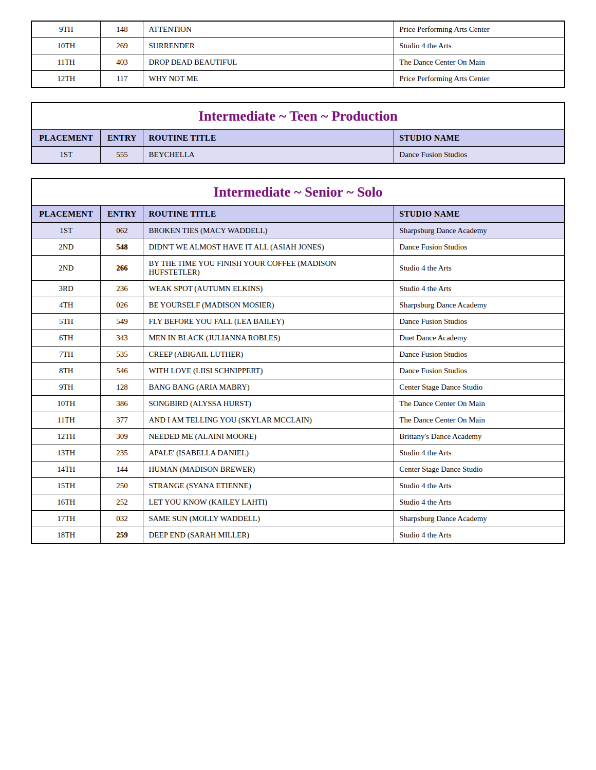| 9TH | 148 | ATTENTION | Price Performing Arts Center |
| 10TH | 269 | SURRENDER | Studio 4 the Arts |
| 11TH | 403 | DROP DEAD BEAUTIFUL | The Dance Center On Main |
| 12TH | 117 | WHY NOT ME | Price Performing Arts Center |
| Intermediate ~ Teen ~ Production |
| PLACEMENT | ENTRY | ROUTINE TITLE | STUDIO NAME |
| 1ST | 555 | BEYCHELLA | Dance Fusion Studios |
| Intermediate ~ Senior ~ Solo |
| PLACEMENT | ENTRY | ROUTINE TITLE | STUDIO NAME |
| 1ST | 062 | BROKEN TIES (MACY WADDELL) | Sharpsburg Dance Academy |
| 2ND | 548 | DIDN'T WE ALMOST HAVE IT ALL (ASIAH JONES) | Dance Fusion Studios |
| 2ND | 266 | BY THE TIME YOU FINISH YOUR COFFEE (MADISON HUFSTETLER) | Studio 4 the Arts |
| 3RD | 236 | WEAK SPOT (AUTUMN ELKINS) | Studio 4 the Arts |
| 4TH | 026 | BE YOURSELF (MADISON MOSIER) | Sharpsburg Dance Academy |
| 5TH | 549 | FLY BEFORE YOU FALL (LEA BAILEY) | Dance Fusion Studios |
| 6TH | 343 | MEN IN BLACK (JULIANNA ROBLES) | Duet Dance Academy |
| 7TH | 535 | CREEP (ABIGAIL LUTHER) | Dance Fusion Studios |
| 8TH | 546 | WITH LOVE (LIISI SCHNIPPERT) | Dance Fusion Studios |
| 9TH | 128 | BANG BANG (ARIA MABRY) | Center Stage Dance Studio |
| 10TH | 386 | SONGBIRD (ALYSSA HURST) | The Dance Center On Main |
| 11TH | 377 | AND I AM TELLING YOU (SKYLAR MCCLAIN) | The Dance Center On Main |
| 12TH | 309 | NEEDED ME (ALAINI MOORE) | Brittany's Dance Academy |
| 13TH | 235 | APALE' (ISABELLA DANIEL) | Studio 4 the Arts |
| 14TH | 144 | HUMAN (MADISON BREWER) | Center Stage Dance Studio |
| 15TH | 250 | STRANGE (SYANA ETIENNE) | Studio 4 the Arts |
| 16TH | 252 | LET YOU KNOW (KAILEY LAHTI) | Studio 4 the Arts |
| 17TH | 032 | SAME SUN (MOLLY WADDELL) | Sharpsburg Dance Academy |
| 18TH | 259 | DEEP END (SARAH MILLER) | Studio 4 the Arts |